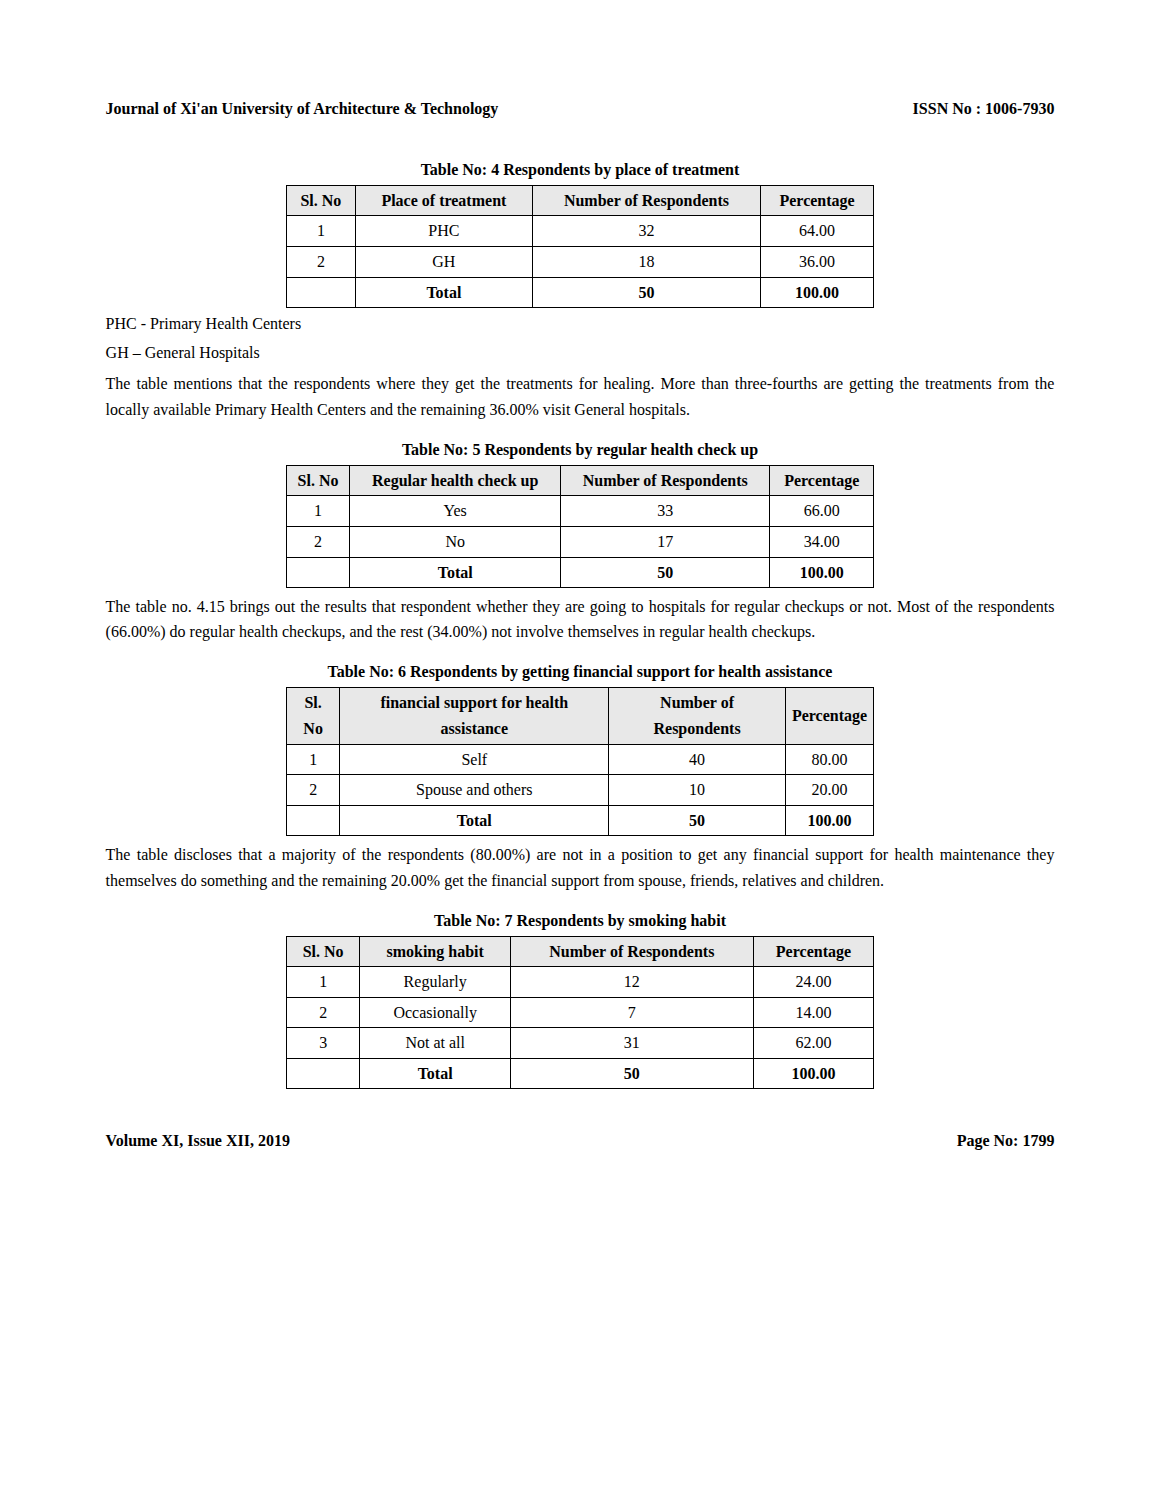Journal of Xi'an University of Architecture & Technology
ISSN No : 1006-7930
Table No: 4 Respondents by place of treatment
| Sl. No | Place of treatment | Number of Respondents | Percentage |
| --- | --- | --- | --- |
| 1 | PHC | 32 | 64.00 |
| 2 | GH | 18 | 36.00 |
| | Total | 50 | 100.00 |
PHC - Primary Health Centers
GH – General Hospitals
The table mentions that the respondents where they get the treatments for healing. More than three-fourths are getting the treatments from the locally available Primary Health Centers and the remaining 36.00% visit General hospitals.
Table No: 5 Respondents by regular health check up
| Sl. No | Regular health check up | Number of Respondents | Percentage |
| --- | --- | --- | --- |
| 1 | Yes | 33 | 66.00 |
| 2 | No | 17 | 34.00 |
| | Total | 50 | 100.00 |
The table no. 4.15 brings out the results that respondent whether they are going to hospitals for regular checkups or not. Most of the respondents (66.00%) do regular health checkups, and the rest (34.00%) not involve themselves in regular health checkups.
Table No: 6 Respondents by getting financial support for health assistance
| Sl. No | financial support for health assistance | Number of Respondents | Percentage |
| --- | --- | --- | --- |
| 1 | Self | 40 | 80.00 |
| 2 | Spouse and others | 10 | 20.00 |
| | Total | 50 | 100.00 |
The table discloses that a majority of the respondents (80.00%) are not in a position to get any financial support for health maintenance they themselves do something and the remaining 20.00% get the financial support from spouse, friends, relatives and children.
Table No: 7 Respondents by smoking habit
| Sl. No | smoking habit | Number of Respondents | Percentage |
| --- | --- | --- | --- |
| 1 | Regularly | 12 | 24.00 |
| 2 | Occasionally | 7 | 14.00 |
| 3 | Not at all | 31 | 62.00 |
| | Total | 50 | 100.00 |
Volume XI, Issue XII, 2019
Page No: 1799